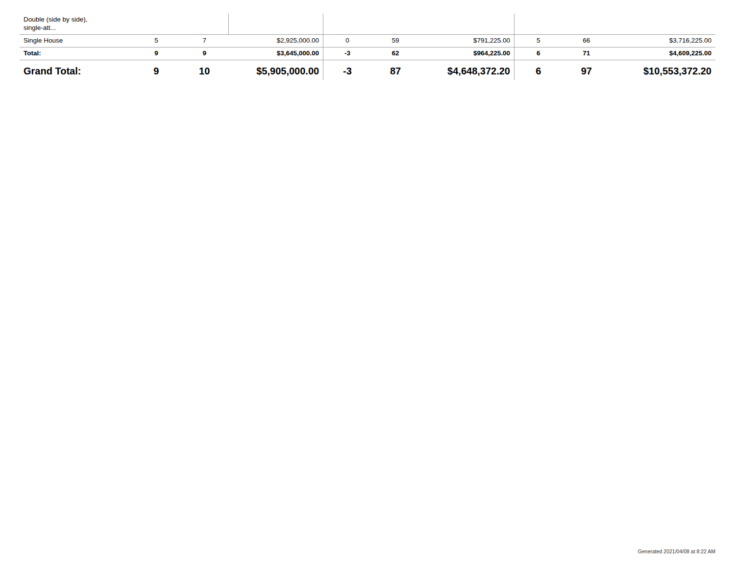| Double (side by side), single-att... | | | | | | | | | |
| Single House | 5 | 7 | $2,925,000.00 | 0 | 59 | $791,225.00 | 5 | 66 | $3,716,225.00 |
| Total: | 9 | 9 | $3,645,000.00 | -3 | 62 | $964,225.00 | 6 | 71 | $4,609,225.00 |
| Grand Total: | 9 | 10 | $5,905,000.00 | -3 | 87 | $4,648,372.20 | 6 | 97 | $10,553,372.20 |
Generated 2021/04/08 at 8:22 AM